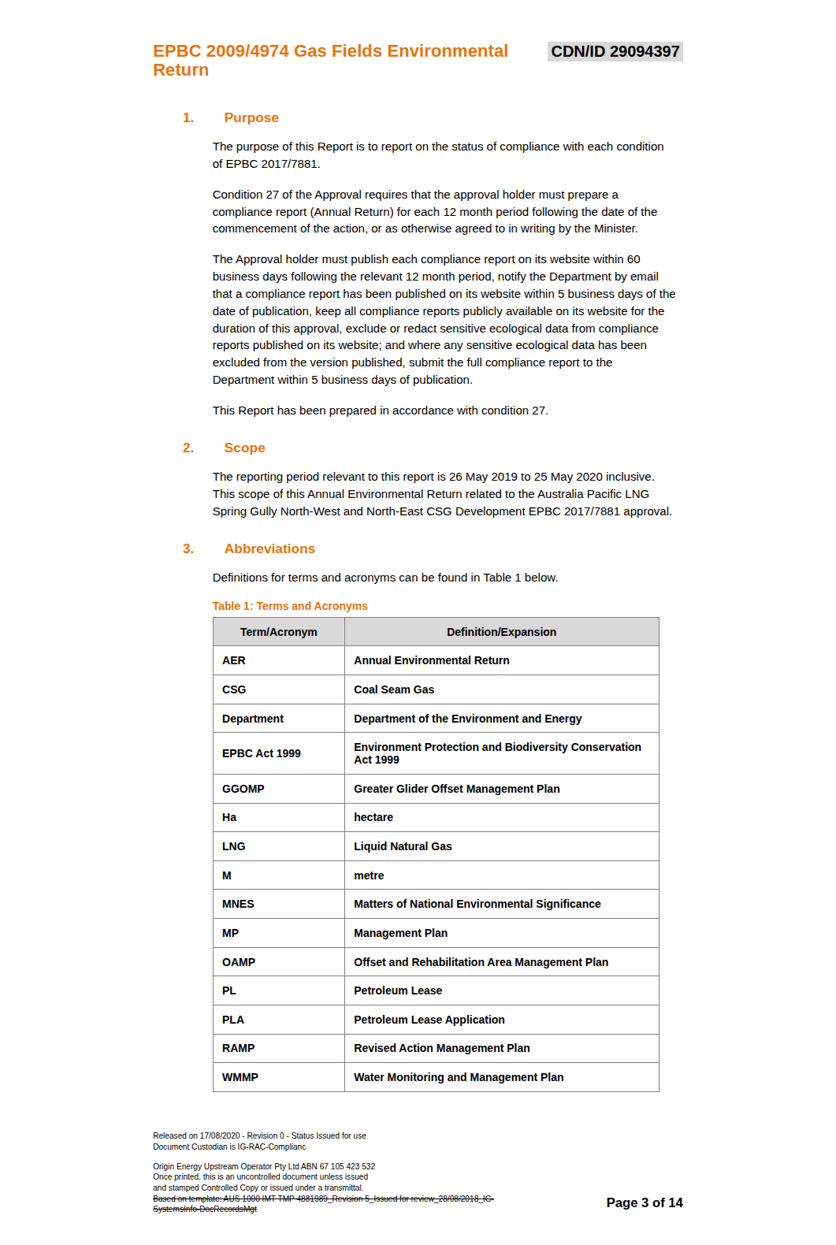EPBC 2009/4974 Gas Fields Environmental Return
CDN/ID 29094397
1. Purpose
The purpose of this Report is to report on the status of compliance with each condition of EPBC 2017/7881.
Condition 27 of the Approval requires that the approval holder must prepare a compliance report (Annual Return) for each 12 month period following the date of the commencement of the action, or as otherwise agreed to in writing by the Minister.
The Approval holder must publish each compliance report on its website within 60 business days following the relevant 12 month period, notify the Department by email that a compliance report has been published on its website within 5 business days of the date of publication, keep all compliance reports publicly available on its website for the duration of this approval, exclude or redact sensitive ecological data from compliance reports published on its website; and where any sensitive ecological data has been excluded from the version published, submit the full compliance report to the Department within 5 business days of publication.
This Report has been prepared in accordance with condition 27.
2. Scope
The reporting period relevant to this report is 26 May 2019 to 25 May 2020 inclusive. This scope of this Annual Environmental Return related to the Australia Pacific LNG Spring Gully North-West and North-East CSG Development EPBC 2017/7881 approval.
3. Abbreviations
Definitions for terms and acronyms can be found in Table 1 below.
Table 1: Terms and Acronyms
| Term/Acronym | Definition/Expansion |
| --- | --- |
| AER | Annual Environmental Return |
| CSG | Coal Seam Gas |
| Department | Department of the Environment and Energy |
| EPBC Act 1999 | Environment Protection and Biodiversity Conservation Act 1999 |
| GGOMP | Greater Glider Offset Management Plan |
| Ha | hectare |
| LNG | Liquid Natural Gas |
| M | metre |
| MNES | Matters of National Environmental Significance |
| MP | Management Plan |
| OAMP | Offset and Rehabilitation Area Management Plan |
| PL | Petroleum Lease |
| PLA | Petroleum Lease Application |
| RAMP | Revised Action Management Plan |
| WMMP | Water Monitoring and Management Plan |
Released on 17/08/2020 - Revision 0 - Status Issued for use
Document Custodian is IG-RAC-Complianc
Origin Energy Upstream Operator Pty Ltd ABN 67 105 423 532
Once printed, this is an uncontrolled document unless issued
and stamped Controlled Copy or issued under a transmittal.
Based on template: AUS 1000 IMT TMP 4881989_Revision 5_Issued for review_28/08/2018_IG-SystemsInfo-DocRecordsMgt
Page 3 of 14